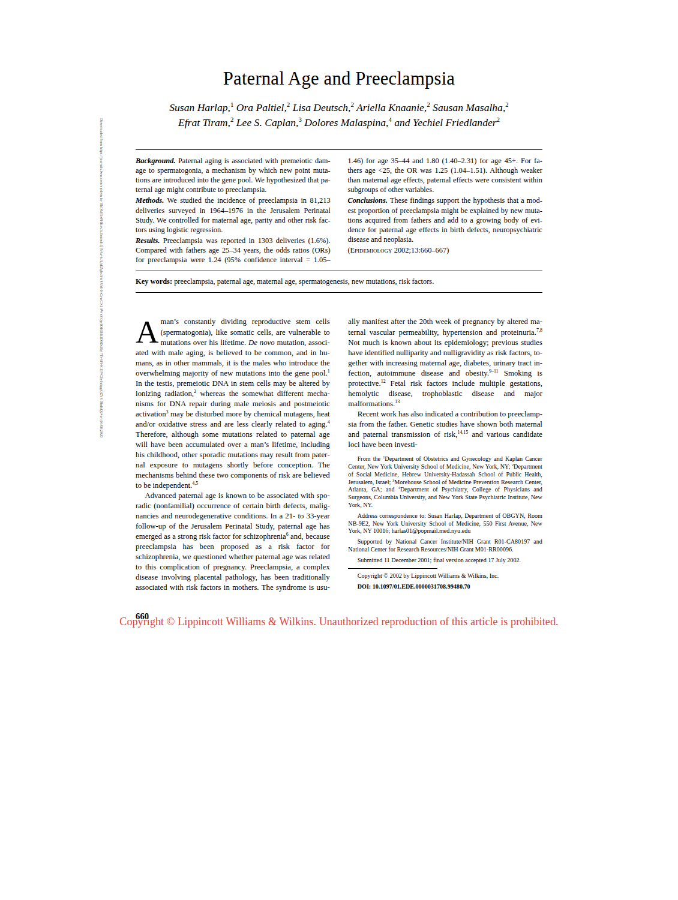Downloaded from https://journals.lww.com/epidem by BhDMf5ePHKav1zEoum1tQfN4a+kJLhEZgbsIHo4XMi0hCywCX1AWnYQp/IOHD3i3D0OdRyi7TvSFl4Cf3VC1y0abggQZYYDhdkQ2+on 06/08/2020
Paternal Age and Preeclampsia
Susan Harlap,1 Ora Paltiel,2 Lisa Deutsch,2 Ariella Knaanie,2 Sausan Masalha,2
Efrat Tiram,2 Lee S. Caplan,3 Dolores Malaspina,4 and Yechiel Friedlander2
Background. Paternal aging is associated with premeiotic damage to spermatogonia, a mechanism by which new point mutations are introduced into the gene pool. We hypothesized that paternal age might contribute to preeclampsia.
Methods. We studied the incidence of preeclampsia in 81,213 deliveries surveyed in 1964–1976 in the Jerusalem Perinatal Study. We controlled for maternal age, parity and other risk factors using logistic regression.
Results. Preeclampsia was reported in 1303 deliveries (1.6%). Compared with fathers age 25–34 years, the odds ratios (ORs) for preeclampsia were 1.24 (95% confidence interval = 1.05–1.46) for age 35–44 and 1.80 (1.40–2.31) for age 45+. For fathers age <25, the OR was 1.25 (1.04–1.51). Although weaker than maternal age effects, paternal effects were consistent within subgroups of other variables.
Conclusions. These findings support the hypothesis that a modest proportion of preeclampsia might be explained by new mutations acquired from fathers and add to a growing body of evidence for paternal age effects in birth defects, neuropsychiatric disease and neoplasia.
(Epidemiology 2002;13:660–667)
Key words: preeclampsia, paternal age, maternal age, spermatogenesis, new mutations, risk factors.
Aman’s constantly dividing reproductive stem cells (spermatogonia), like somatic cells, are vulnerable to mutations over his lifetime. De novo mutation, associated with male aging, is believed to be common, and in humans, as in other mammals, it is the males who introduce the overwhelming majority of new mutations into the gene pool.1 In the testis, premeiotic DNA in stem cells may be altered by ionizing radiation,2 whereas the somewhat different mechanisms for DNA repair during male meiosis and postmeiotic activation3 may be disturbed more by chemical mutagens, heat and/or oxidative stress and are less clearly related to aging.4 Therefore, although some mutations related to paternal age will have been accumulated over a man’s lifetime, including his childhood, other sporadic mutations may result from paternal exposure to mutagens shortly before conception. The mechanisms behind these two components of risk are believed to be independent.4,5
Advanced paternal age is known to be associated with sporadic (nonfamilial) occurrence of certain birth defects, malignancies and neurodegenerative conditions. In a 21- to 33-year follow-up of the Jerusalem Perinatal Study, paternal age has emerged as a strong risk factor for schizophrenia6 and, because preeclampsia has been proposed as a risk factor for schizophrenia, we questioned whether paternal age was related to this complication of pregnancy. Preeclampsia, a complex disease involving placental pathology, has been traditionally associated with risk factors in mothers. The syndrome is usually manifest after the 20th week of pregnancy by altered maternal vascular permeability, hypertension and proteinuria.7,8 Not much is known about its epidemiology; previous studies have identified nulliparity and nulligravidity as risk factors, together with increasing maternal age, diabetes, urinary tract infection, autoimmune disease and obesity.9–11 Smoking is protective.12 Fetal risk factors include multiple gestations, hemolytic disease, trophoblastic disease and major malformations.13
Recent work has also indicated a contribution to preeclampsia from the father. Genetic studies have shown both maternal and paternal transmission of risk,14,15 and various candidate loci have been investi-
From the 1Department of Obstetrics and Gynecology and Kaplan Cancer Center, New York University School of Medicine, New York, NY; 2Department of Social Medicine, Hebrew University-Hadassah School of Public Health, Jerusalem, Israel; 3Morehouse School of Medicine Prevention Research Center, Atlanta, GA; and 4Department of Psychiatry, College of Physicians and Surgeons, Columbia University, and New York State Psychiatric Institute, New York, NY.
Address correspondence to: Susan Harlap, Department of OBGYN, Room NB-9E2, New York University School of Medicine, 550 First Avenue, New York, NY 10016; harlas01@popmail.med.nyu.edu
Supported by National Cancer Institute/NIH Grant R01-CA80197 and National Center for Research Resources/NIH Grant M01-RR00096.
Submitted 11 December 2001; final version accepted 17 July 2002.
Copyright © 2002 by Lippincott Williams & Wilkins, Inc.
DOI: 10.1097/01.EDE.0000031708.99480.70
660
Copyright © Lippincott Williams & Wilkins. Unauthorized reproduction of this article is prohibited.